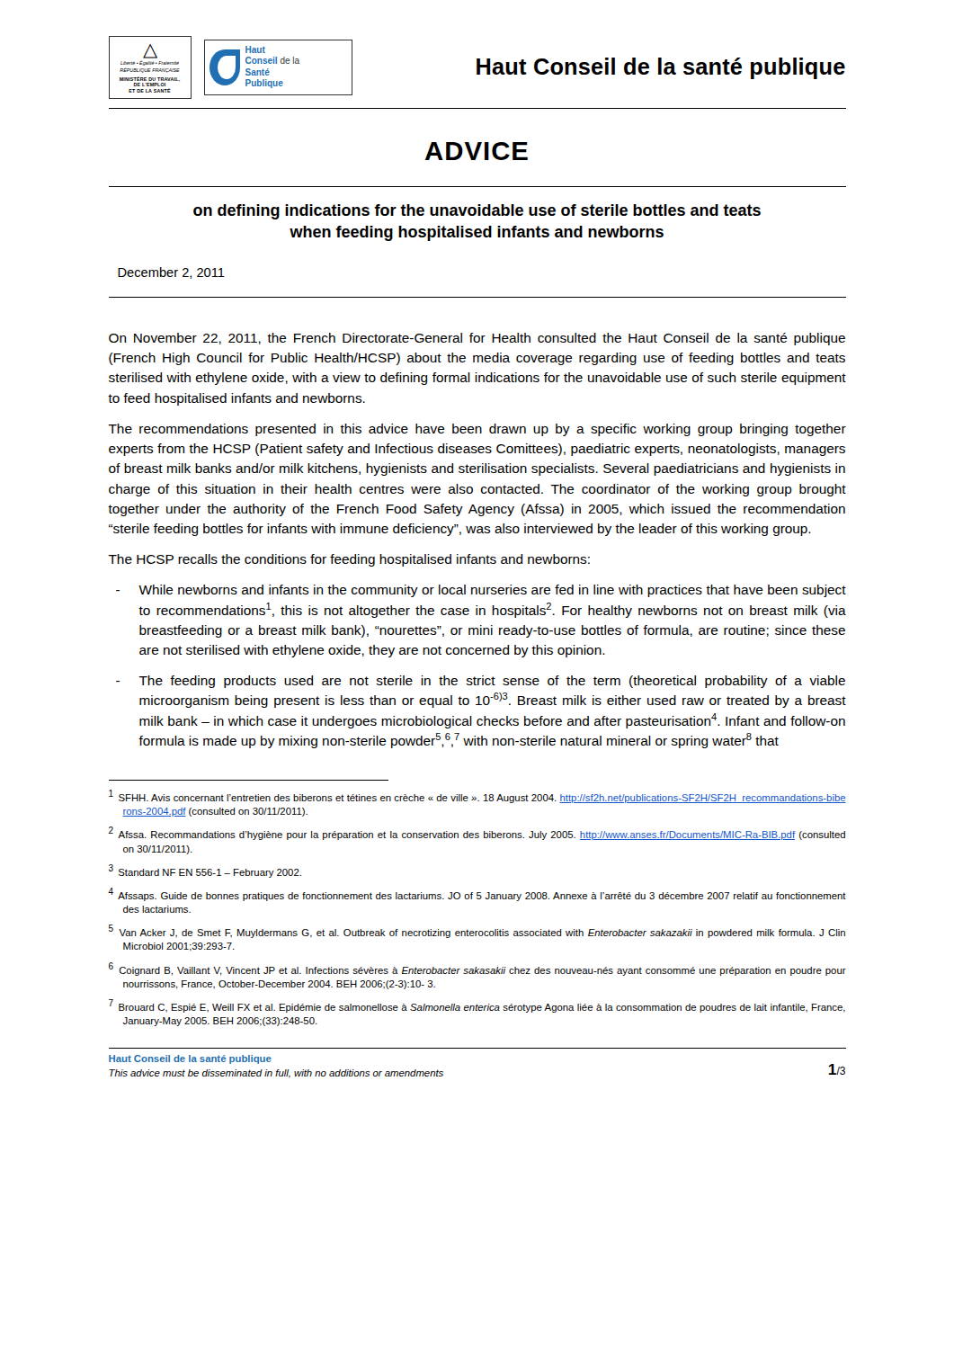△
Liberté • Égalité • Fraternité
RÉPUBLIQUE FRANÇAISE
MINISTÈRE DU TRAVAIL,
DE L'EMPLOI
ET DE LA SANTÉ
Haut
Conseil de la
Santé
Publique
Haut Conseil de la santé publique
ADVICE
on defining indications for the unavoidable use of sterile bottles and teats
when feeding hospitalised infants and newborns
December 2, 2011
On November 22, 2011, the French Directorate-General for Health consulted the Haut Conseil de la santé publique (French High Council for Public Health/HCSP) about the media coverage regarding use of feeding bottles and teats sterilised with ethylene oxide, with a view to defining formal indications for the unavoidable use of such sterile equipment to feed hospitalised infants and newborns.
The recommendations presented in this advice have been drawn up by a specific working group bringing together experts from the HCSP (Patient safety and Infectious diseases Comittees), paediatric experts, neonatologists, managers of breast milk banks and/or milk kitchens, hygienists and sterilisation specialists. Several paediatricians and hygienists in charge of this situation in their health centres were also contacted. The coordinator of the working group brought together under the authority of the French Food Safety Agency (Afssa) in 2005, which issued the recommendation “sterile feeding bottles for infants with immune deficiency”, was also interviewed by the leader of this working group.
The HCSP recalls the conditions for feeding hospitalised infants and newborns:
While newborns and infants in the community or local nurseries are fed in line with practices that have been subject to recommendations1, this is not altogether the case in hospitals2. For healthy newborns not on breast milk (via breastfeeding or a breast milk bank), “nourettes”, or mini ready-to-use bottles of formula, are routine; since these are not sterilised with ethylene oxide, they are not concerned by this opinion.
The feeding products used are not sterile in the strict sense of the term (theoretical probability of a viable microorganism being present is less than or equal to 10-6)3. Breast milk is either used raw or treated by a breast milk bank – in which case it undergoes microbiological checks before and after pasteurisation4. Infant and follow-on formula is made up by mixing non-sterile powder5,6,7 with non-sterile natural mineral or spring water8 that
1 SFHH. Avis concernant l’entretien des biberons et tétines en crèche « de ville ». 18 August 2004. http://sf2h.net/publications-SF2H/SF2H_recommandations-biberons-2004.pdf (consulted on 30/11/2011).
2 Afssa. Recommandations d’hygiène pour la préparation et la conservation des biberons. July 2005. http://www.anses.fr/Documents/MIC-Ra-BIB.pdf (consulted on 30/11/2011).
3 Standard NF EN 556-1 – February 2002.
4 Afssaps. Guide de bonnes pratiques de fonctionnement des lactariums. JO of 5 January 2008. Annexe à l’arrêté du 3 décembre 2007 relatif au fonctionnement des lactariums.
5 Van Acker J, de Smet F, Muyldermans G, et al. Outbreak of necrotizing enterocolitis associated with Enterobacter sakazakii in powdered milk formula. J Clin Microbiol 2001;39:293-7.
6 Coignard B, Vaillant V, Vincent JP et al. Infections sévères à Enterobacter sakasakii chez des nouveau-nés ayant consommé une préparation en poudre pour nourrissons, France, October-December 2004. BEH 2006;(2-3):10- 3.
7 Brouard C, Espié E, Weill FX et al. Epidémie de salmonellose à Salmonella enterica sérotype Agona liée à la consommation de poudres de lait infantile, France, January-May 2005. BEH 2006;(33):248-50.
Haut Conseil de la santé publique
This advice must be disseminated in full, with no additions or amendments
1/3